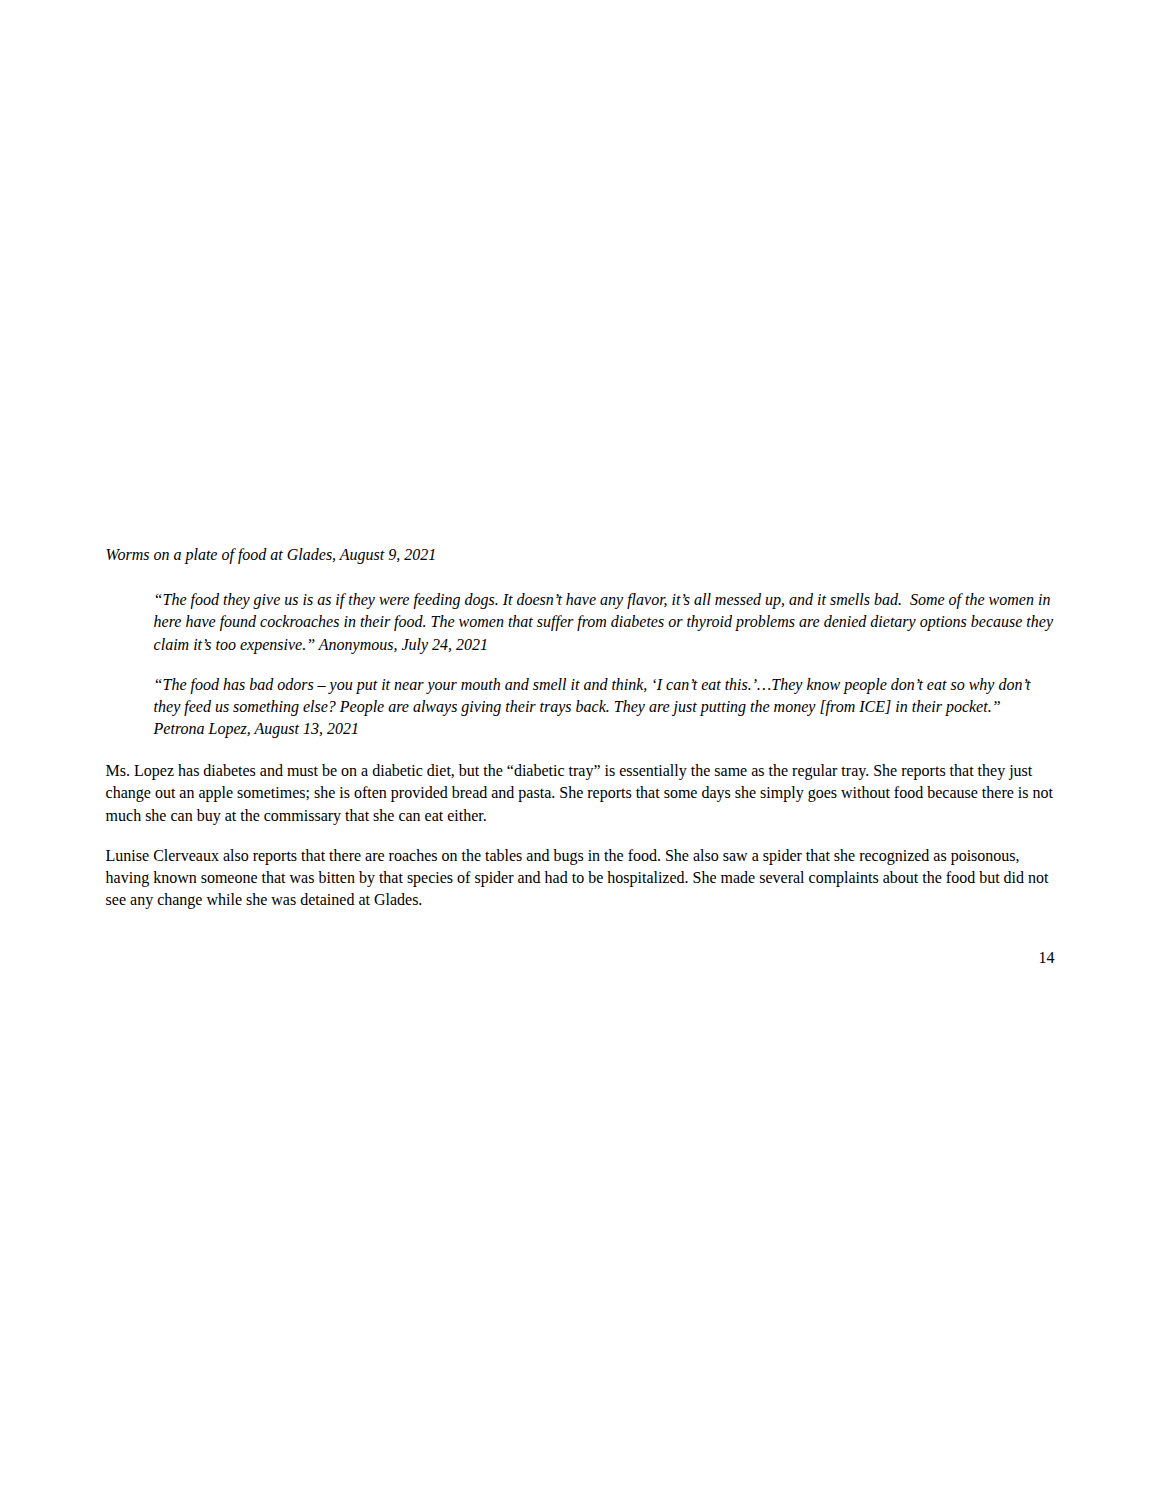Worms on a plate of food at Glades, August 9, 2021
“The food they give us is as if they were feeding dogs. It doesn’t have any flavor, it’s all messed up, and it smells bad. Some of the women in here have found cockroaches in their food. The women that suffer from diabetes or thyroid problems are denied dietary options because they claim it’s too expensive.” Anonymous, July 24, 2021
“The food has bad odors – you put it near your mouth and smell it and think, ‘I can’t eat this.’…They know people don’t eat so why don’t they feed us something else? People are always giving their trays back. They are just putting the money [from ICE] in their pocket.” Petrona Lopez, August 13, 2021
Ms. Lopez has diabetes and must be on a diabetic diet, but the “diabetic tray” is essentially the same as the regular tray. She reports that they just change out an apple sometimes; she is often provided bread and pasta. She reports that some days she simply goes without food because there is not much she can buy at the commissary that she can eat either.
Lunise Clerveaux also reports that there are roaches on the tables and bugs in the food. She also saw a spider that she recognized as poisonous, having known someone that was bitten by that species of spider and had to be hospitalized. She made several complaints about the food but did not see any change while she was detained at Glades.
14